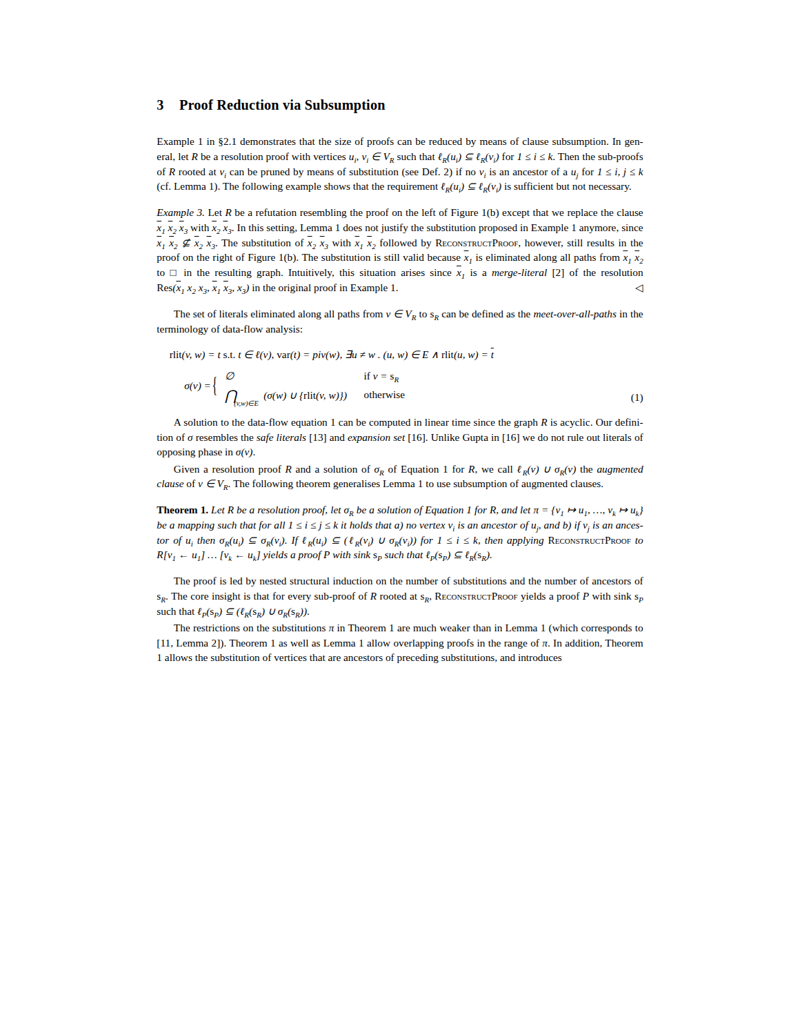3 Proof Reduction via Subsumption
Example 1 in §2.1 demonstrates that the size of proofs can be reduced by means of clause subsumption. In general, let R be a resolution proof with vertices ui, vi ∈ VR such that ℓR(ui) ⊆ ℓR(vi) for 1 ≤ i ≤ k. Then the sub-proofs of R rooted at vi can be pruned by means of substitution (see Def. 2) if no vi is an ancestor of a uj for 1 ≤ i, j ≤ k (cf. Lemma 1). The following example shows that the requirement ℓR(ui) ⊆ ℓR(vi) is sufficient but not necessary.
Example 3. Let R be a refutation resembling the proof on the left of Figure 1(b) except that we replace the clause x1 x2 x3 with x2 x3. In this setting, Lemma 1 does not justify the substitution proposed in Example 1 anymore, since x1 x2 ⊈ x2 x3. The substitution of x2 x3 with x1 x2 followed by ReconstructProof, however, still results in the proof on the right of Figure 1(b). The substitution is still valid because x1 is eliminated along all paths from x1 x2 to □ in the resulting graph. Intuitively, this situation arises since x1 is a merge-literal [2] of the resolution Res(x1 x2 x3, x1 x3, x3) in the original proof in Example 1. ◁
The set of literals eliminated along all paths from v ∈ VR to sR can be defined as the meet-over-all-paths in the terminology of data-flow analysis:
rlit(v, w) = t s.t. t ∈ ℓ(v), var(t) = piv(w), ∃u ≠ w . (u, w) ∈ E ∧ rlit(u, w) = t
σ(v) = {
| ∅ | if v = s R |
| ⋂ (v,w)∈E (σ(w) ∪ { rlit (v, w)}) | otherwise |
(1)
A solution to the data-flow equation 1 can be computed in linear time since the graph R is acyclic. Our definition of σ resembles the safe literals [13] and expansion set [16]. Unlike Gupta in [16] we do not rule out literals of opposing phase in σ(v).
Given a resolution proof R and a solution of σR of Equation 1 for R, we call ℓR(v) ∪ σR(v) the augmented clause of v ∈ VR. The following theorem generalises Lemma 1 to use subsumption of augmented clauses.
Theorem 1. Let R be a resolution proof, let σR be a solution of Equation 1 for R, and let π = {v1 ↦ u1, …, vk ↦ uk} be a mapping such that for all 1 ≤ i ≤ j ≤ k it holds that a) no vertex vi is an ancestor of uj, and b) if vj is an ancestor of ui then σR(ui) ⊆ σR(vi). If ℓR(ui) ⊆ (ℓR(vi) ∪ σR(vi)) for 1 ≤ i ≤ k, then applying ReconstructProof to R[v1 ← u1] … [vk ← uk] yields a proof P with sink sP such that ℓP(sP) ⊆ ℓR(sR).
The proof is led by nested structural induction on the number of substitutions and the number of ancestors of sR. The core insight is that for every sub-proof of R rooted at sR, ReconstructProof yields a proof P with sink sP such that ℓP(sP) ⊆ (ℓR(sR) ∪ σR(sR)).
The restrictions on the substitutions π in Theorem 1 are much weaker than in Lemma 1 (which corresponds to [11, Lemma 2]). Theorem 1 as well as Lemma 1 allow overlapping proofs in the range of π. In addition, Theorem 1 allows the substitution of vertices that are ancestors of preceding substitutions, and introduces